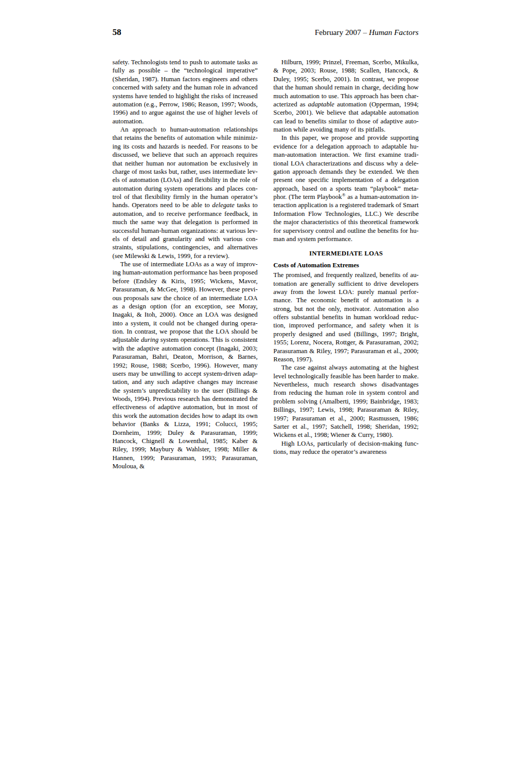58 February 2007 – Human Factors
safety. Technologists tend to push to automate tasks as fully as possible – the “technological imperative” (Sheridan, 1987). Human factors engineers and others concerned with safety and the human role in advanced systems have tended to highlight the risks of increased automation (e.g., Perrow, 1986; Reason, 1997; Woods, 1996) and to argue against the use of higher levels of automation.
An approach to human-automation relationships that retains the benefits of automation while minimizing its costs and hazards is needed. For reasons to be discussed, we believe that such an approach requires that neither human nor automation be exclusively in charge of most tasks but, rather, uses intermediate levels of automation (LOAs) and flexibility in the role of automation during system operations and places control of that flexibility firmly in the human operator’s hands. Operators need to be able to delegate tasks to automation, and to receive performance feedback, in much the same way that delegation is performed in successful human-human organizations: at various levels of detail and granularity and with various constraints, stipulations, contingencies, and alternatives (see Milewski & Lewis, 1999, for a review).
The use of intermediate LOAs as a way of improving human-automation performance has been proposed before (Endsley & Kiris, 1995; Wickens, Mavor, Parasuraman, & McGee, 1998). However, these previous proposals saw the choice of an intermediate LOA as a design option (for an exception, see Moray, Inagaki, & Itoh, 2000). Once an LOA was designed into a system, it could not be changed during operation. In contrast, we propose that the LOA should be adjustable during system operations. This is consistent with the adaptive automation concept (Inagaki, 2003; Parasuraman, Bahri, Deaton, Morrison, & Barnes, 1992; Rouse, 1988; Scerbo, 1996). However, many users may be unwilling to accept system-driven adaptation, and any such adaptive changes may increase the system’s unpredictability to the user (Billings & Woods, 1994). Previous research has demonstrated the effectiveness of adaptive automation, but in most of this work the automation decides how to adapt its own behavior (Banks & Lizza, 1991; Colucci, 1995; Dornheim, 1999; Duley & Parasuraman, 1999; Hancock, Chignell & Lowenthal, 1985; Kaber & Riley, 1999; Maybury & Wahlster, 1998; Miller & Hannen, 1999; Parasuraman, 1993; Parasuraman, Mouloua, &
Hilburn, 1999; Prinzel, Freeman, Scerbo, Mikulka, & Pope, 2003; Rouse, 1988; Scallen, Hancock, & Duley, 1995; Scerbo, 2001). In contrast, we propose that the human should remain in charge, deciding how much automation to use. This approach has been characterized as adaptable automation (Opperman, 1994; Scerbo, 2001). We believe that adaptable automation can lead to benefits similar to those of adaptive automation while avoiding many of its pitfalls.
In this paper, we propose and provide supporting evidence for a delegation approach to adaptable human-automation interaction. We first examine traditional LOA characterizations and discuss why a delegation approach demands they be extended. We then present one specific implementation of a delegation approach, based on a sports team “playbook” metaphor. (The term Playbook® as a human-automation interaction application is a registered trademark of Smart Information Flow Technologies, LLC.) We describe the major characteristics of this theoretical framework for supervisory control and outline the benefits for human and system performance.
INTERMEDIATE LOAS
Costs of Automation Extremes
The promised, and frequently realized, benefits of automation are generally sufficient to drive developers away from the lowest LOA: purely manual performance. The economic benefit of automation is a strong, but not the only, motivator. Automation also offers substantial benefits in human workload reduction, improved performance, and safety when it is properly designed and used (Billings, 1997; Bright, 1955; Lorenz, Nocera, Rottger, & Parasuraman, 2002; Parasuraman & Riley, 1997; Parasuraman et al., 2000; Reason, 1997).
The case against always automating at the highest level technologically feasible has been harder to make. Nevertheless, much research shows disadvantages from reducing the human role in system control and problem solving (Amalberti, 1999; Bainbridge, 1983; Billings, 1997; Lewis, 1998; Parasuraman & Riley, 1997; Parasuraman et al., 2000; Rasmussen, 1986; Sarter et al., 1997; Satchell, 1998; Sheridan, 1992; Wickens et al., 1998; Wiener & Curry, 1980).
High LOAs, particularly of decision-making functions, may reduce the operator’s awareness